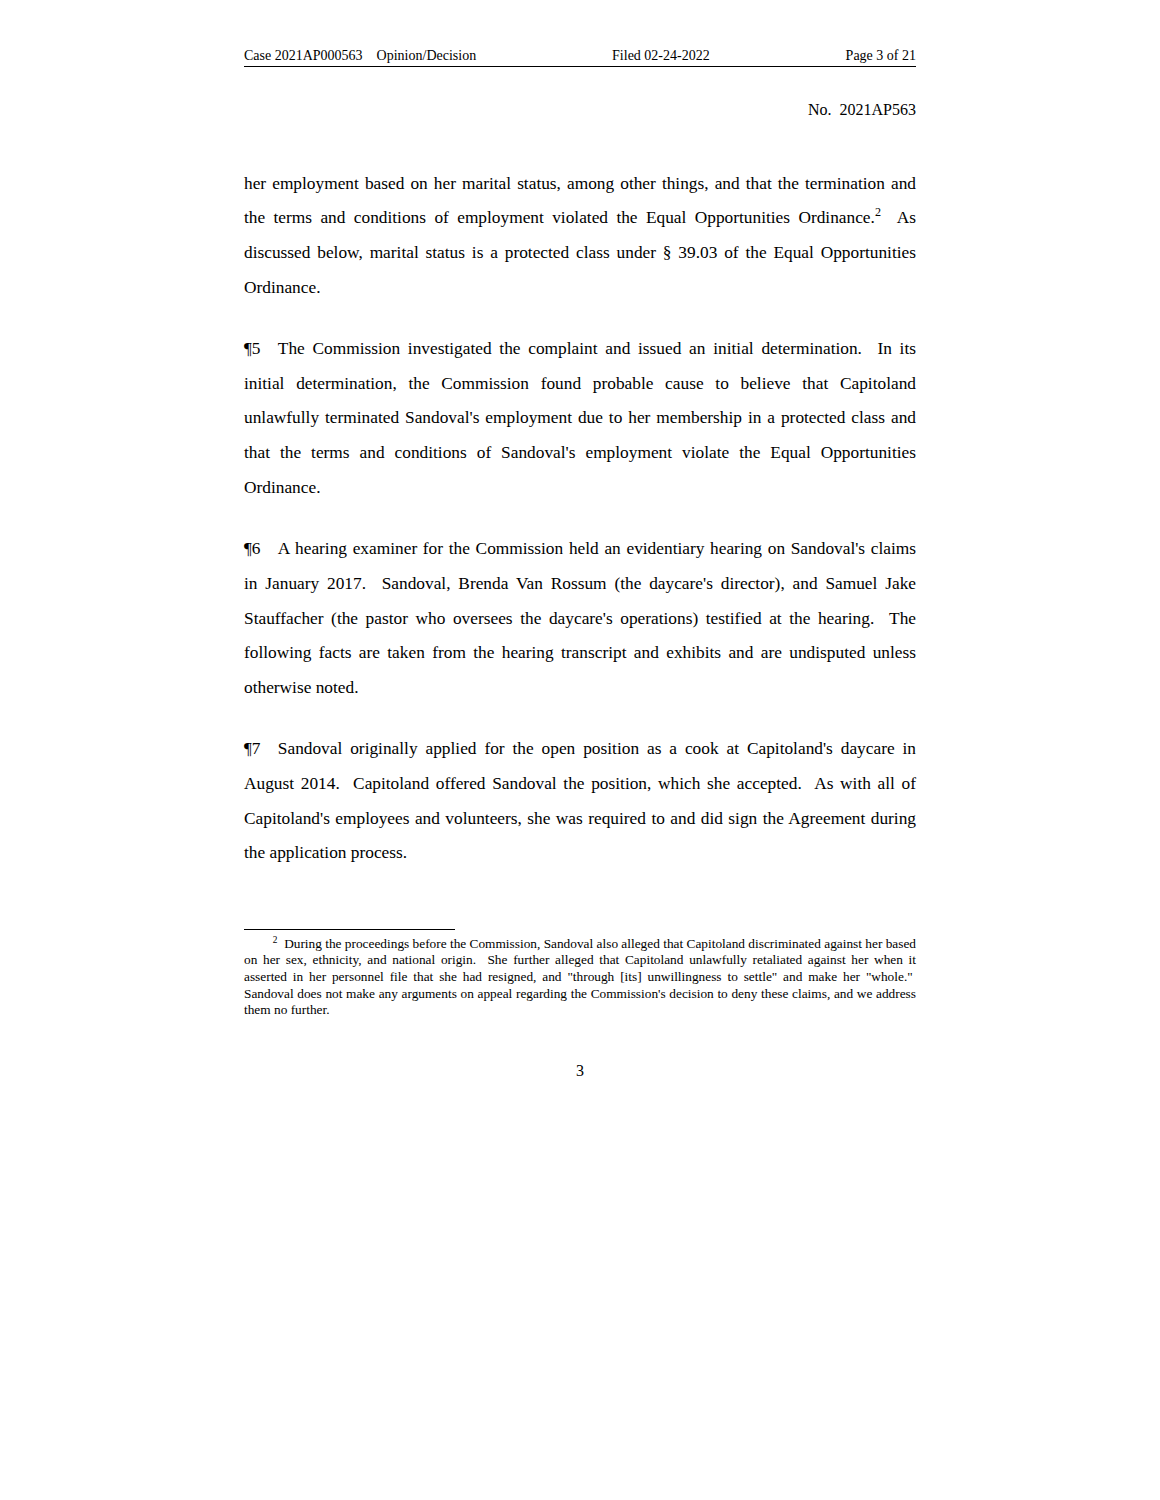Case 2021AP000563 Opinion/Decision Filed 02-24-2022 Page 3 of 21
No. 2021AP563
her employment based on her marital status, among other things, and that the termination and the terms and conditions of employment violated the Equal Opportunities Ordinance.2 As discussed below, marital status is a protected class under § 39.03 of the Equal Opportunities Ordinance.
¶5 The Commission investigated the complaint and issued an initial determination. In its initial determination, the Commission found probable cause to believe that Capitoland unlawfully terminated Sandoval's employment due to her membership in a protected class and that the terms and conditions of Sandoval's employment violate the Equal Opportunities Ordinance.
¶6 A hearing examiner for the Commission held an evidentiary hearing on Sandoval's claims in January 2017. Sandoval, Brenda Van Rossum (the daycare's director), and Samuel Jake Stauffacher (the pastor who oversees the daycare's operations) testified at the hearing. The following facts are taken from the hearing transcript and exhibits and are undisputed unless otherwise noted.
¶7 Sandoval originally applied for the open position as a cook at Capitoland's daycare in August 2014. Capitoland offered Sandoval the position, which she accepted. As with all of Capitoland's employees and volunteers, she was required to and did sign the Agreement during the application process.
2 During the proceedings before the Commission, Sandoval also alleged that Capitoland discriminated against her based on her sex, ethnicity, and national origin. She further alleged that Capitoland unlawfully retaliated against her when it asserted in her personnel file that she had resigned, and "through [its] unwillingness to settle" and make her "whole." Sandoval does not make any arguments on appeal regarding the Commission's decision to deny these claims, and we address them no further.
3